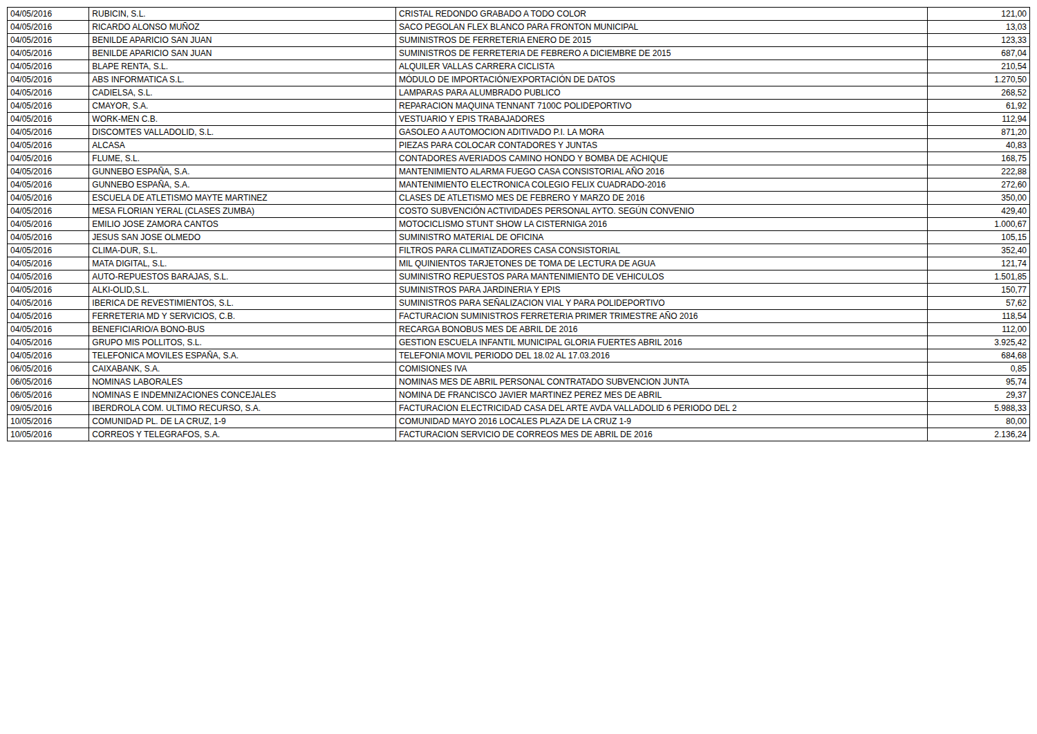| 04/05/2016 | RUBICIN, S.L. | CRISTAL REDONDO GRABADO A TODO COLOR | 121,00 |
| 04/05/2016 | RICARDO ALONSO MUÑOZ | SACO PEGOLAN FLEX BLANCO PARA FRONTON MUNICIPAL | 13,03 |
| 04/05/2016 | BENILDE APARICIO SAN JUAN | SUMINISTROS DE FERRETERIA ENERO DE 2015 | 123,33 |
| 04/05/2016 | BENILDE APARICIO SAN JUAN | SUMINISTROS DE FERRETERIA DE FEBRERO A DICIEMBRE DE 2015 | 687,04 |
| 04/05/2016 | BLAPE RENTA, S.L. | ALQUILER VALLAS CARRERA CICLISTA | 210,54 |
| 04/05/2016 | ABS INFORMATICA S.L. | MÓDULO DE IMPORTACIÓN/EXPORTACIÓN DE DATOS | 1.270,50 |
| 04/05/2016 | CADIELSA, S.L. | LAMPARAS PARA ALUMBRADO PUBLICO | 268,52 |
| 04/05/2016 | CMAYOR, S.A. | REPARACION MAQUINA TENNANT 7100C POLIDEPORTIVO | 61,92 |
| 04/05/2016 | WORK-MEN C.B. | VESTUARIO Y EPIS TRABAJADORES | 112,94 |
| 04/05/2016 | DISCOMTES VALLADOLID, S.L. | GASOLEO A AUTOMOCION ADITIVADO P.I. LA MORA | 871,20 |
| 04/05/2016 | ALCASA | PIEZAS PARA COLOCAR CONTADORES Y JUNTAS | 40,83 |
| 04/05/2016 | FLUME, S.L. | CONTADORES AVERIADOS CAMINO HONDO Y BOMBA DE ACHIQUE | 168,75 |
| 04/05/2016 | GUNNEBO ESPAÑA, S.A. | MANTENIMIENTO ALARMA FUEGO CASA CONSISTORIAL AÑO 2016 | 222,88 |
| 04/05/2016 | GUNNEBO ESPAÑA, S.A. | MANTENIMIENTO ELECTRONICA COLEGIO FELIX CUADRADO-2016 | 272,60 |
| 04/05/2016 | ESCUELA DE ATLETISMO MAYTE MARTINEZ | CLASES DE ATLETISMO MES DE FEBRERO Y MARZO DE 2016 | 350,00 |
| 04/05/2016 | MESA FLORIAN YERAL (CLASES ZUMBA) | COSTO SUBVENCIÓN ACTIVIDADES PERSONAL AYTO. SEGÚN CONVENIO | 429,40 |
| 04/05/2016 | EMILIO JOSE ZAMORA CANTOS | MOTOCICLISMO STUNT SHOW LA CISTERNIGA 2016 | 1.000,67 |
| 04/05/2016 | JESUS SAN JOSE OLMEDO | SUMINISTRO MATERIAL DE OFICINA | 105,15 |
| 04/05/2016 | CLIMA-DUR, S.L. | FILTROS PARA CLIMATIZADORES CASA CONSISTORIAL | 352,40 |
| 04/05/2016 | MATA DIGITAL, S.L. | MIL QUINIENTOS TARJETONES DE TOMA DE LECTURA DE AGUA | 121,74 |
| 04/05/2016 | AUTO-REPUESTOS BARAJAS, S.L. | SUMINISTRO REPUESTOS PARA MANTENIMIENTO DE VEHICULOS | 1.501,85 |
| 04/05/2016 | ALKI-OLID,S.L. | SUMINISTROS PARA JARDINERIA Y EPIS | 150,77 |
| 04/05/2016 | IBERICA DE REVESTIMIENTOS, S.L. | SUMINISTROS PARA SEÑALIZACION VIAL Y PARA POLIDEPORTIVO | 57,62 |
| 04/05/2016 | FERRETERIA MD Y SERVICIOS, C.B. | FACTURACION SUMINISTROS FERRETERIA PRIMER TRIMESTRE AÑO 2016 | 118,54 |
| 04/05/2016 | BENEFICIARIO/A BONO-BUS | RECARGA BONOBUS MES DE ABRIL DE 2016 | 112,00 |
| 04/05/2016 | GRUPO MIS POLLITOS, S.L. | GESTION ESCUELA INFANTIL MUNICIPAL GLORIA FUERTES ABRIL 2016 | 3.925,42 |
| 04/05/2016 | TELEFONICA MOVILES ESPAÑA, S.A. | TELEFONIA MOVIL PERIODO DEL 18.02 AL 17.03.2016 | 684,68 |
| 06/05/2016 | CAIXABANK, S.A. | COMISIONES IVA | 0,85 |
| 06/05/2016 | NOMINAS LABORALES | NOMINAS MES DE ABRIL PERSONAL CONTRATADO SUBVENCION JUNTA | 95,74 |
| 06/05/2016 | NOMINAS E INDEMNIZACIONES CONCEJALES | NOMINA DE FRANCISCO JAVIER MARTINEZ PEREZ MES DE ABRIL | 29,37 |
| 09/05/2016 | IBERDROLA COM. ULTIMO RECURSO, S.A. | FACTURACION ELECTRICIDAD CASA DEL ARTE AVDA VALLADOLID 6 PERIODO DEL 2 | 5.988,33 |
| 10/05/2016 | COMUNIDAD PL. DE LA CRUZ, 1-9 | COMUNIDAD MAYO 2016 LOCALES PLAZA DE LA CRUZ 1-9 | 80,00 |
| 10/05/2016 | CORREOS Y TELEGRAFOS, S.A. | FACTURACION SERVICIO DE CORREOS MES DE ABRIL DE 2016 | 2.136,24 |